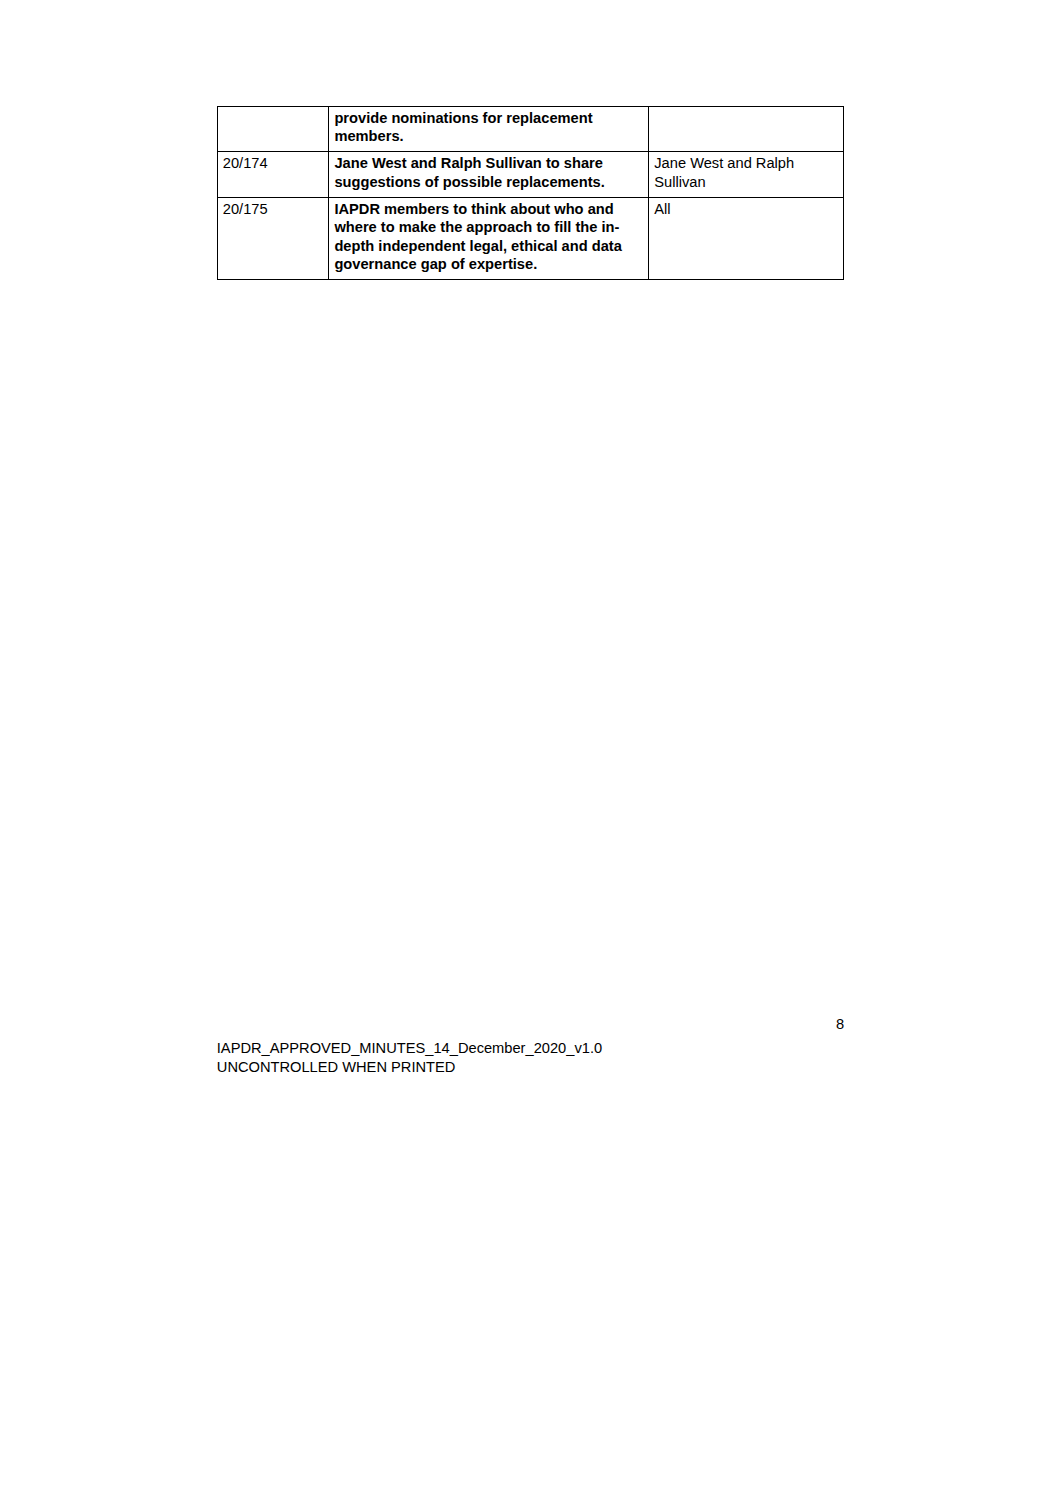| | provide nominations for replacement members. | |
| 20/174 | Jane West and Ralph Sullivan to share suggestions of possible replacements. | Jane West and Ralph Sullivan |
| 20/175 | IAPDR members to think about who and where to make the approach to fill the in-depth independent legal, ethical and data governance gap of expertise. | All |
8
IAPDR_APPROVED_MINUTES_14_December_2020_v1.0
UNCONTROLLED WHEN PRINTED